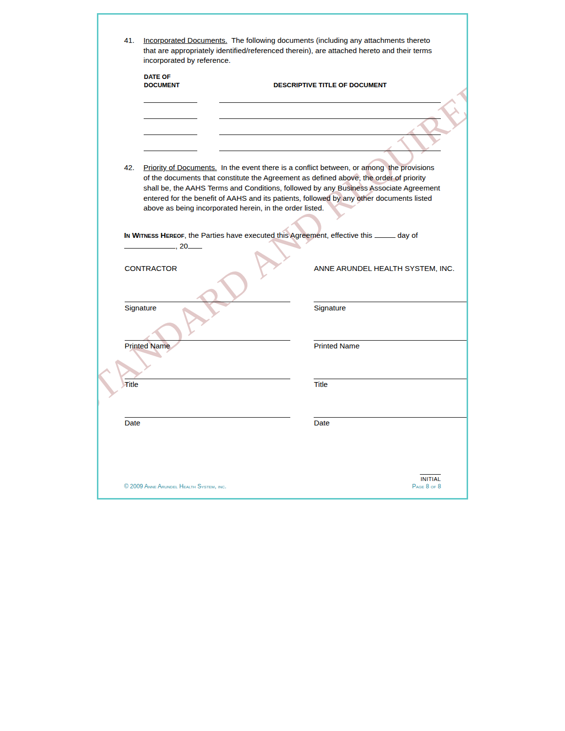STANDARD AND REQUIRED
41. Incorporated Documents. The following documents (including any attachments thereto that are appropriately identified/referenced therein), are attached hereto and their terms incorporated by reference.
| DATE OF DOCUMENT | DESCRIPTIVE TITLE OF DOCUMENT |
| --- | --- |
42. Priority of Documents. In the event there is a conflict between, or among the provisions of the documents that constitute the Agreement as defined above, the order of priority shall be, the AAHS Terms and Conditions, followed by any Business Associate Agreement entered for the benefit of AAHS and its patients, followed by any other documents listed above as being incorporated herein, in the order listed.
In Witness Hereof, the Parties have executed this Agreement, effective this day of , 20
| CONTRACTOR | ANNE ARUNDEL HEALTH SYSTEM, INC. |
| Signature | Signature |
| Printed Name | Printed Name |
| Title | Title |
| Date | Date |
INITIAL
© 2009 Anne Arundel Health System, inc.
Page 8 of 8